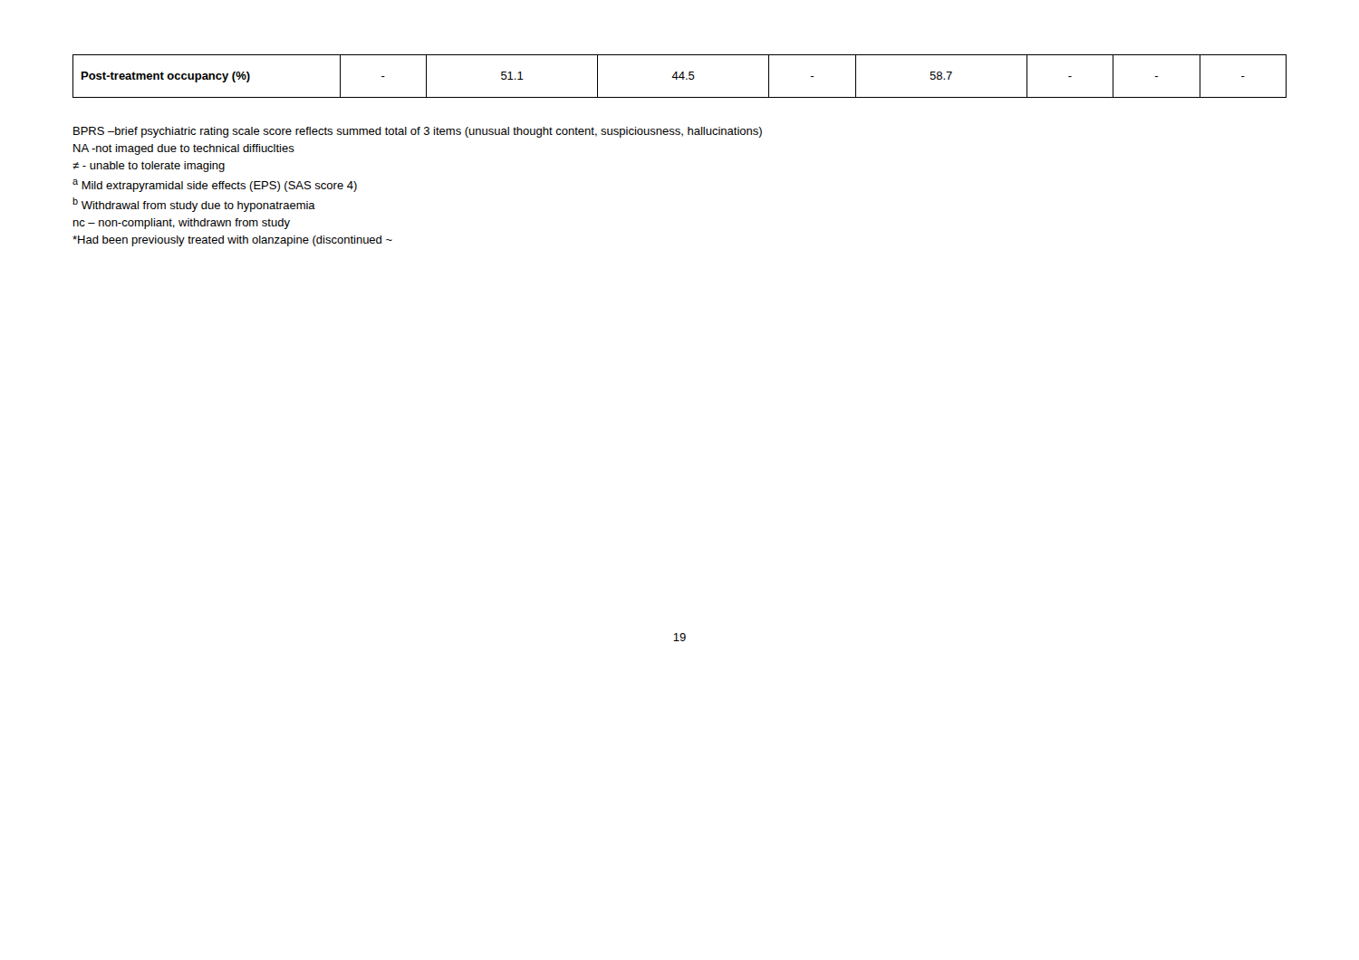| Post-treatment occupancy (%) | - | 51.1 | 44.5 | - | 58.7 | - | - | - |
BPRS –brief psychiatric rating scale score reflects summed total of 3 items (unusual thought content, suspiciousness, hallucinations)
NA -not imaged due to technical diffiuclties
≠ - unable to tolerate imaging
a Mild extrapyramidal side effects (EPS) (SAS score 4)
b Withdrawal from study due to hyponatraemia
nc – non-compliant, withdrawn from study
*Had been previously treated with olanzapine (discontinued ~
19